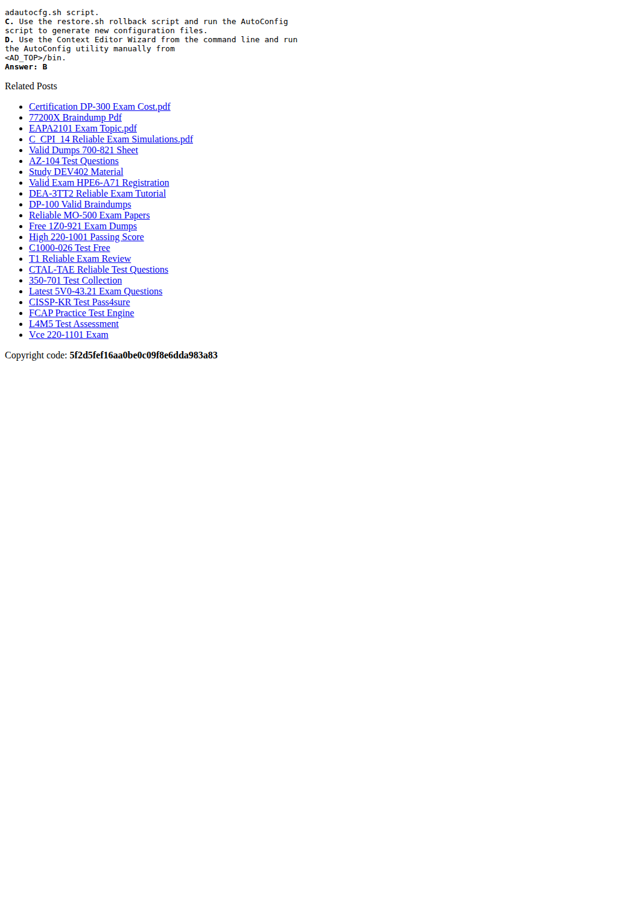adautocfg.sh script.
C. Use the restore.sh rollback script and run the AutoConfig
script to generate new configuration files.
D. Use the Context Editor Wizard from the command line and run
the AutoConfig utility manually from
<AD_TOP>/bin.
Answer: B
Related Posts
Certification DP-300 Exam Cost.pdf
77200X Braindump Pdf
EAPA2101 Exam Topic.pdf
C_CPI_14 Reliable Exam Simulations.pdf
Valid Dumps 700-821 Sheet
AZ-104 Test Questions
Study DEV402 Material
Valid Exam HPE6-A71 Registration
DEA-3TT2 Reliable Exam Tutorial
DP-100 Valid Braindumps
Reliable MO-500 Exam Papers
Free 1Z0-921 Exam Dumps
High 220-1001 Passing Score
C1000-026 Test Free
T1 Reliable Exam Review
CTAL-TAE Reliable Test Questions
350-701 Test Collection
Latest 5V0-43.21 Exam Questions
CISSP-KR Test Pass4sure
FCAP Practice Test Engine
L4M5 Test Assessment
Vce 220-1101 Exam
Copyright code: 5f2d5fef16aa0be0c09f8e6dda983a83